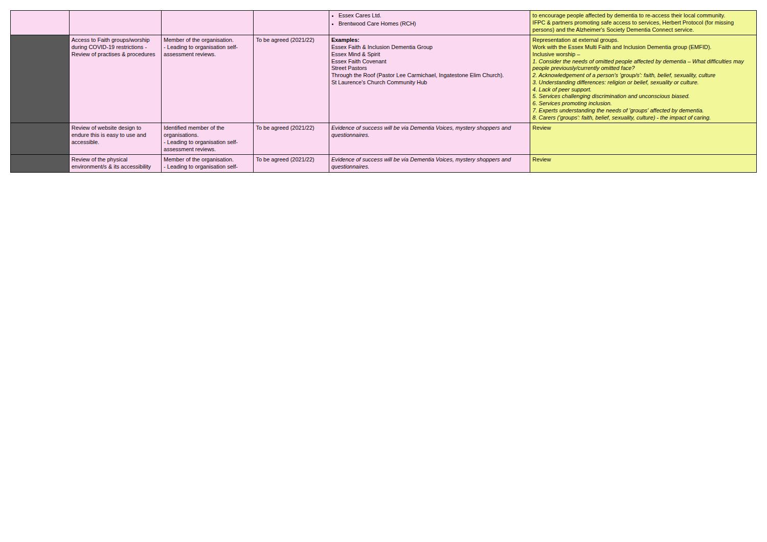| | | | | Essex Cares Ltd. Brentwood Care Homes (RCH) | to encourage people affected by dementia to re-access their local community. IFPC & partners promoting safe access to services, Herbert Protocol (for missing persons) and the Alzheimer's Society Dementia Connect service. |
| | Access to Faith groups/worship during COVID-19 restrictions - Review of practises & procedures | Member of the organisation. - Leading to organisation self-assessment reviews. | To be agreed (2021/22) | Examples: Essex Faith & Inclusion Dementia Group Essex Mind & Spirit Essex Faith Covenant Street Pastors Through the Roof (Pastor Lee Carmichael, Ingatestone Elim Church). St Laurence's Church Community Hub | Representation at external groups. Work with the Essex Multi Faith and Inclusion Dementia group (EMFID). Inclusive worship – 1. Consider the needs of omitted people affected by dementia – What difficulties may people previously/currently omitted face? 2. Acknowledgement of a person's 'group/s': faith, belief, sexuality, culture 3. Understanding differences: religion or belief, sexuality or culture. 4. Lack of peer support. 5. Services challenging discrimination and unconscious biased. 6. Services promoting inclusion. 7. Experts understanding the needs of 'groups' affected by dementia. 8. Carers ('groups': faith, belief, sexuality, culture) - the impact of caring. |
| | Review of website design to endure this is easy to use and accessible. | Identified member of the organisations. - Leading to organisation self-assessment reviews. | To be agreed (2021/22) | Evidence of success will be via Dementia Voices, mystery shoppers and questionnaires. | Review |
| | Review of the physical environment/s & its accessibility | Member of the organisation. - Leading to organisation self- | To be agreed (2021/22) | Evidence of success will be via Dementia Voices, mystery shoppers and questionnaires. | Review |